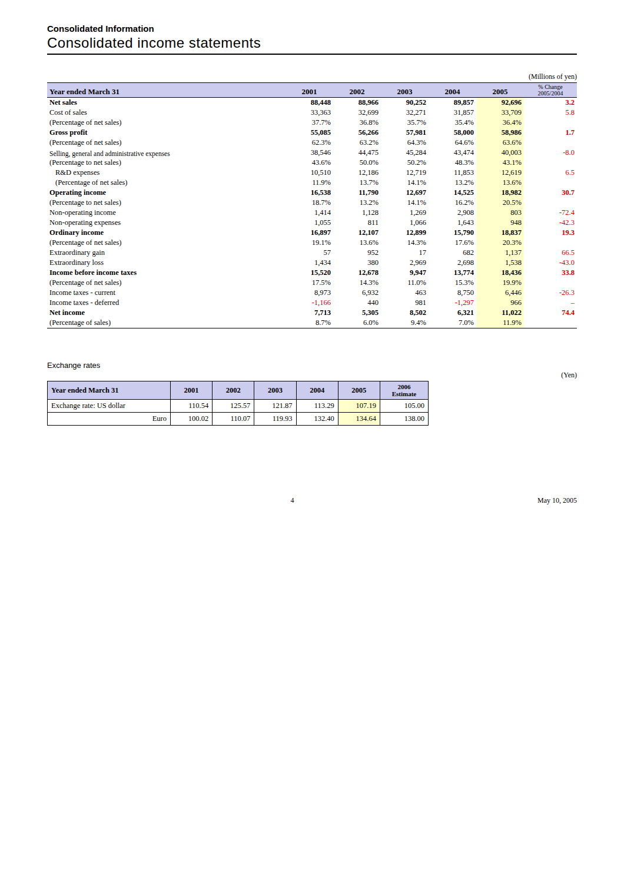Consolidated Information
Consolidated income statements
(Millions of yen)
| Year ended March 31 | 2001 | 2002 | 2003 | 2004 | 2005 | % Change 2005/2004 |
| --- | --- | --- | --- | --- | --- | --- |
| Net sales | 88,448 | 88,966 | 90,252 | 89,857 | 92,696 | 3.2 |
| Cost of sales | 33,363 | 32,699 | 32,271 | 31,857 | 33,709 | 5.8 |
| (Percentage of net sales) | 37.7% | 36.8% | 35.7% | 35.4% | 36.4% | |
| Gross profit | 55,085 | 56,266 | 57,981 | 58,000 | 58,986 | 1.7 |
| (Percentage of net sales) | 62.3% | 63.2% | 64.3% | 64.6% | 63.6% | |
| Selling, general and administrative expenses | 38,546 | 44,475 | 45,284 | 43,474 | 40,003 | -8.0 |
| (Percentage to net sales) | 43.6% | 50.0% | 50.2% | 48.3% | 43.1% | |
| R&D expenses | 10,510 | 12,186 | 12,719 | 11,853 | 12,619 | 6.5 |
| (Percentage of net sales) | 11.9% | 13.7% | 14.1% | 13.2% | 13.6% | |
| Operating income | 16,538 | 11,790 | 12,697 | 14,525 | 18,982 | 30.7 |
| (Percentage to net sales) | 18.7% | 13.2% | 14.1% | 16.2% | 20.5% | |
| Non-operating income | 1,414 | 1,128 | 1,269 | 2,908 | 803 | -72.4 |
| Non-operating expenses | 1,055 | 811 | 1,066 | 1,643 | 948 | -42.3 |
| Ordinary income | 16,897 | 12,107 | 12,899 | 15,790 | 18,837 | 19.3 |
| (Percentage of net sales) | 19.1% | 13.6% | 14.3% | 17.6% | 20.3% | |
| Extraordinary gain | 57 | 952 | 17 | 682 | 1,137 | 66.5 |
| Extraordinary loss | 1,434 | 380 | 2,969 | 2,698 | 1,538 | -43.0 |
| Income before income taxes | 15,520 | 12,678 | 9,947 | 13,774 | 18,436 | 33.8 |
| (Percentage of net sales) | 17.5% | 14.3% | 11.0% | 15.3% | 19.9% | |
| Income taxes - current | 8,973 | 6,932 | 463 | 8,750 | 6,446 | -26.3 |
| Income taxes - deferred | -1,166 | 440 | 981 | -1,297 | 966 | – |
| Net income | 7,713 | 5,305 | 8,502 | 6,321 | 11,022 | 74.4 |
| (Percentage of sales) | 8.7% | 6.0% | 9.4% | 7.0% | 11.9% | |
Exchange rates
(Yen)
| Year ended March 31 | 2001 | 2002 | 2003 | 2004 | 2005 | 2006 Estimate |
| --- | --- | --- | --- | --- | --- | --- |
| Exchange rate: US dollar | 110.54 | 125.57 | 121.87 | 113.29 | 107.19 | 105.00 |
| Euro | 100.02 | 110.07 | 119.93 | 132.40 | 134.64 | 138.00 |
4
May 10, 2005